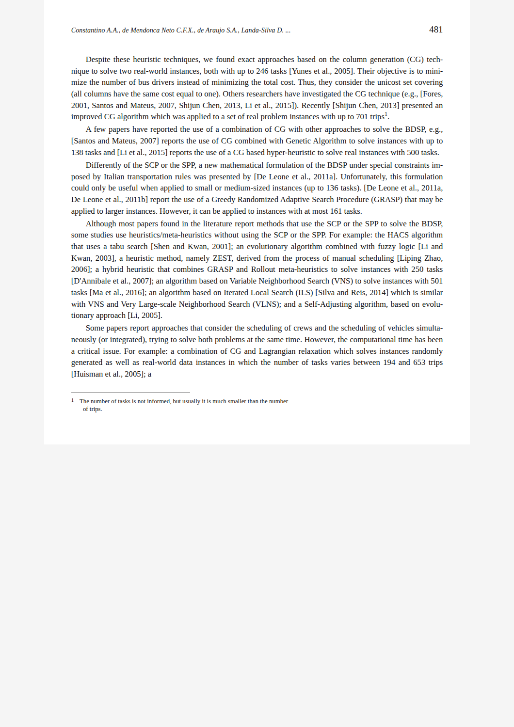Constantino A.A., de Mendonca Neto C.F.X., de Araujo S.A., Landa-Silva D. ... 481
Despite these heuristic techniques, we found exact approaches based on the column generation (CG) technique to solve two real-world instances, both with up to 246 tasks [Yunes et al., 2005]. Their objective is to minimize the number of bus drivers instead of minimizing the total cost. Thus, they consider the unicost set covering (all columns have the same cost equal to one). Others researchers have investigated the CG technique (e.g., [Fores, 2001, Santos and Mateus, 2007, Shijun Chen, 2013, Li et al., 2015]). Recently [Shijun Chen, 2013] presented an improved CG algorithm which was applied to a set of real problem instances with up to 701 trips1.
A few papers have reported the use of a combination of CG with other approaches to solve the BDSP, e.g., [Santos and Mateus, 2007] reports the use of CG combined with Genetic Algorithm to solve instances with up to 138 tasks and [Li et al., 2015] reports the use of a CG based hyper-heuristic to solve real instances with 500 tasks.
Differently of the SCP or the SPP, a new mathematical formulation of the BDSP under special constraints imposed by Italian transportation rules was presented by [De Leone et al., 2011a]. Unfortunately, this formulation could only be useful when applied to small or medium-sized instances (up to 136 tasks). [De Leone et al., 2011a, De Leone et al., 2011b] report the use of a Greedy Randomized Adaptive Search Procedure (GRASP) that may be applied to larger instances. However, it can be applied to instances with at most 161 tasks.
Although most papers found in the literature report methods that use the SCP or the SPP to solve the BDSP, some studies use heuristics/meta-heuristics without using the SCP or the SPP. For example: the HACS algorithm that uses a tabu search [Shen and Kwan, 2001]; an evolutionary algorithm combined with fuzzy logic [Li and Kwan, 2003], a heuristic method, namely ZEST, derived from the process of manual scheduling [Liping Zhao, 2006]; a hybrid heuristic that combines GRASP and Rollout meta-heuristics to solve instances with 250 tasks [D'Annibale et al., 2007]; an algorithm based on Variable Neighborhood Search (VNS) to solve instances with 501 tasks [Ma et al., 2016]; an algorithm based on Iterated Local Search (ILS) [Silva and Reis, 2014] which is similar with VNS and Very Large-scale Neighborhood Search (VLNS); and a Self-Adjusting algorithm, based on evolutionary approach [Li, 2005].
Some papers report approaches that consider the scheduling of crews and the scheduling of vehicles simultaneously (or integrated), trying to solve both problems at the same time. However, the computational time has been a critical issue. For example: a combination of CG and Lagrangian relaxation which solves instances randomly generated as well as real-world data instances in which the number of tasks varies between 194 and 653 trips [Huisman et al., 2005]; a
1 The number of tasks is not informed, but usually it is much smaller than the number of trips.